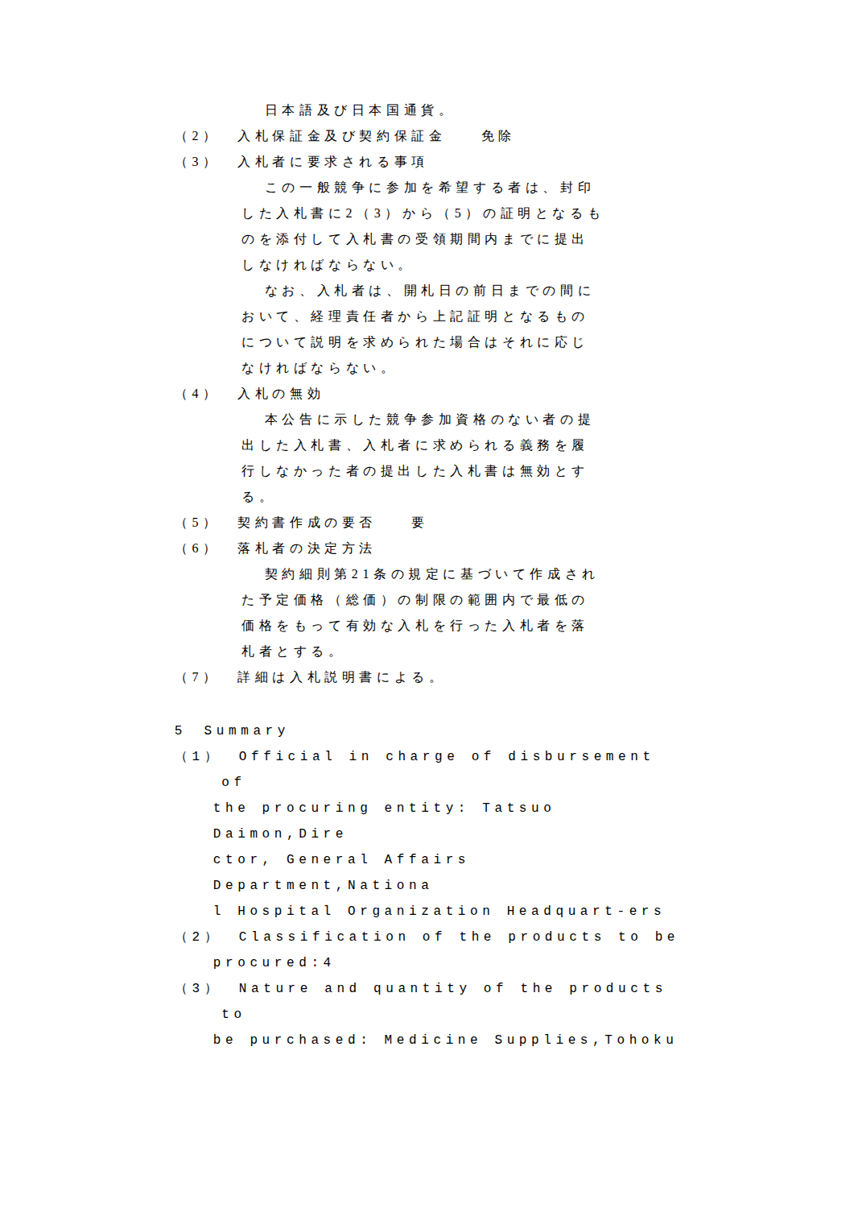日本語及び日本国通貨。
（2） 　入札保証金及び契約保証金　　免除
（3） 　入札者に要求される事項
この一般競争に参加を希望する者は、封印
した入札書に2（3）から（5）の証明となるも
のを添付して入札書の受領期間内までに提出
しなければならない。
なお、入札者は、開札日の前日までの間に
おいて、経理責任者から上記証明となるもの
について説明を求められた場合はそれに応じ
なければならない。
（4） 　入札の無効
本公告に示した競争参加資格のない者の提
出した入札書、入札者に求められる義務を履
行しなかった者の提出した入札書は無効とす
る。
（5） 　契約書作成の要否　　要
（6） 　落札者の決定方法
契約細則第21条の規定に基づいて作成され
た予定価格（総価）の制限の範囲内で最低の
価格をもって有効な入札を行った入札者を落
札者とする。
（7） 　詳細は入札説明書による。
5 　Summary
（1） 　Official in charge of disbursement of
the procuring entity: Tatsuo Daimon,Dire
ctor, General Affairs Department,Nationa
l Hospital Organization Headquart-ers
（2） 　Classification of the products to be
procured:4
（3） 　Nature and quantity of the products to
be purchased: Medicine Supplies,Tohoku